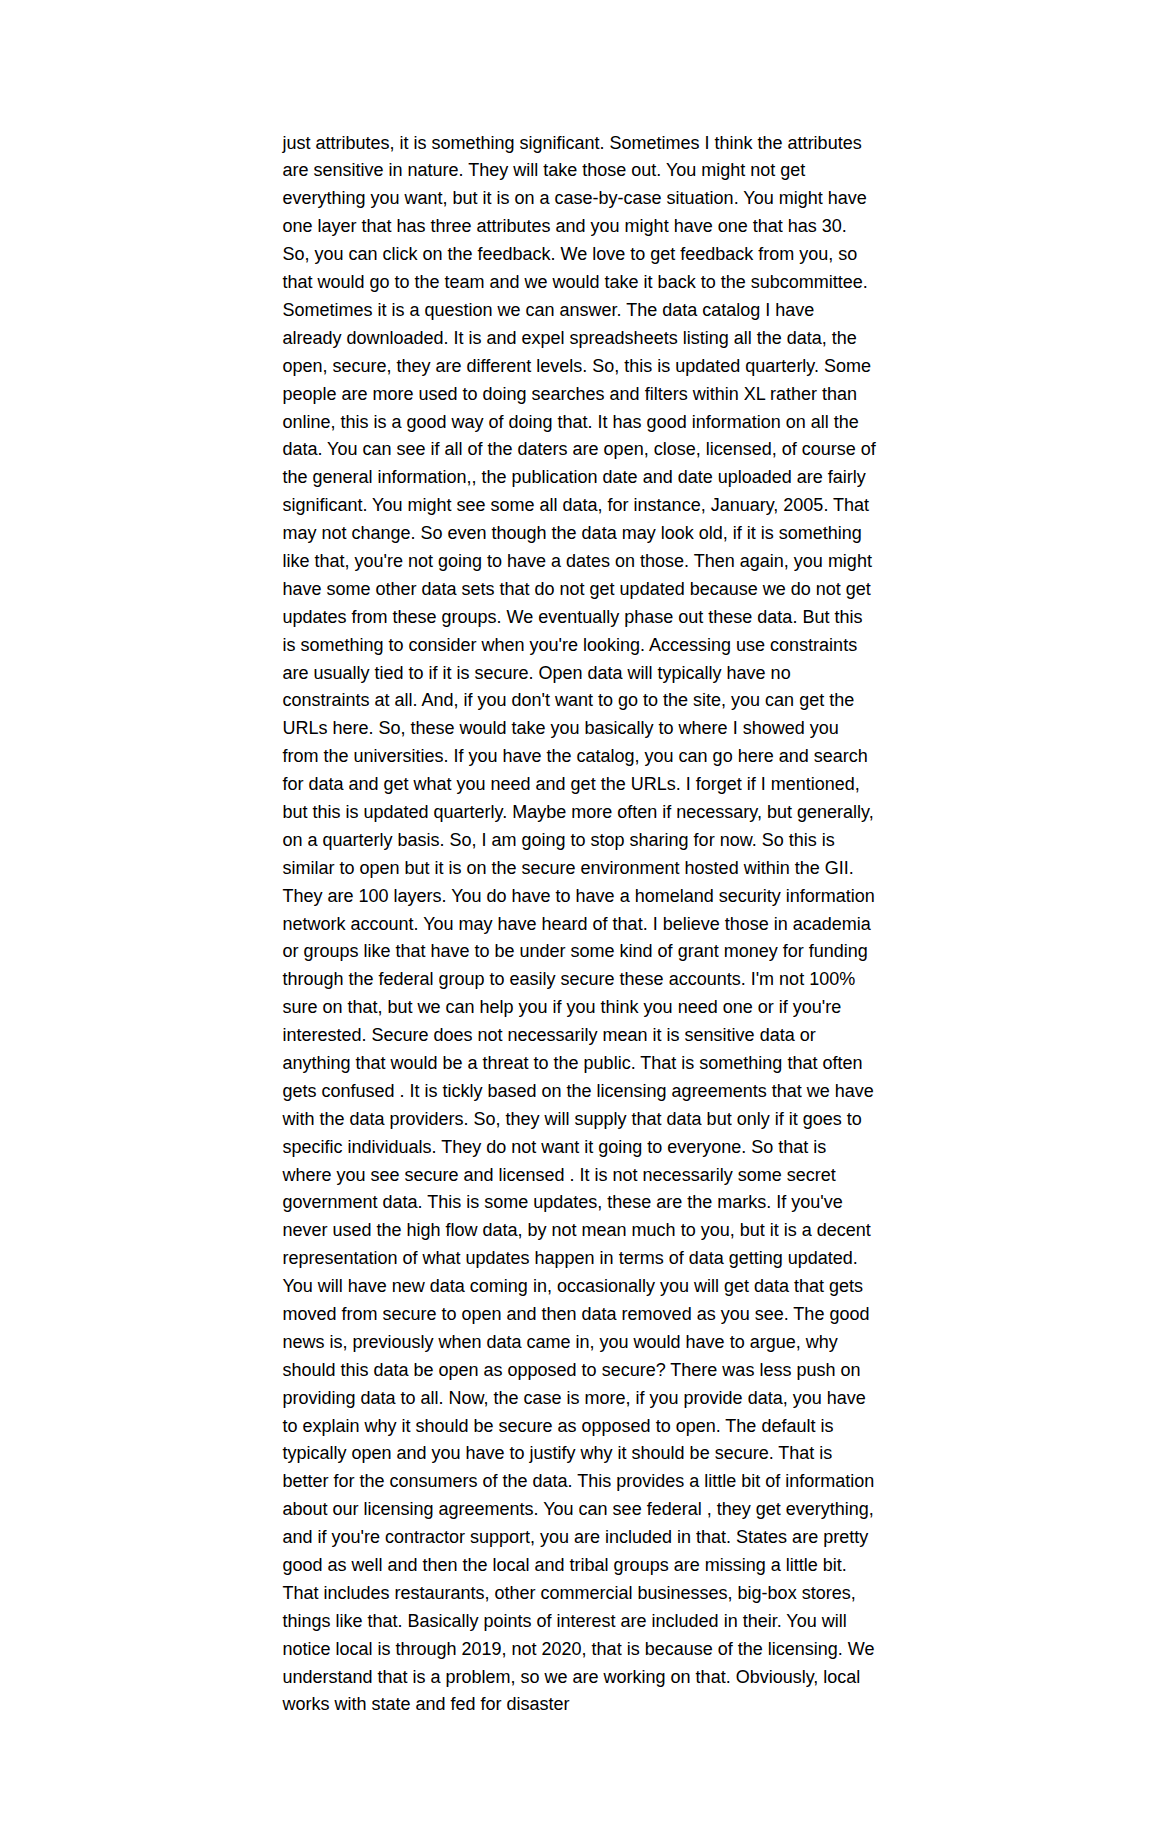just attributes, it is something significant. Sometimes I think the attributes are sensitive in nature. They will take those out. You might not get everything you want, but it is on a case-by-case situation. You might have one layer that has three attributes and you might have one that has 30. So, you can click on the feedback. We love to get feedback from you, so that would go to the team and we would take it back to the subcommittee. Sometimes it is a question we can answer. The data catalog I have already downloaded. It is and expel spreadsheets listing all the data, the open, secure, they are different levels. So, this is updated quarterly. Some people are more used to doing searches and filters within XL rather than online, this is a good way of doing that. It has good information on all the data. You can see if all of the daters are open, close, licensed, of course of the general information,, the publication date and date uploaded are fairly significant. You might see some all data, for instance, January, 2005. That may not change. So even though the data may look old, if it is something like that, you're not going to have a dates on those. Then again, you might have some other data sets that do not get updated because we do not get updates from these groups. We eventually phase out these data. But this is something to consider when you're looking. Accessing use constraints are usually tied to if it is secure. Open data will typically have no constraints at all. And, if you don't want to go to the site, you can get the URLs here. So, these would take you basically to where I showed you from the universities. If you have the catalog, you can go here and search for data and get what you need and get the URLs. I forget if I mentioned, but this is updated quarterly. Maybe more often if necessary, but generally, on a quarterly basis. So, I am going to stop sharing for now. So this is similar to open but it is on the secure environment hosted within the GII. They are 100 layers. You do have to have a homeland security information network account. You may have heard of that. I believe those in academia or groups like that have to be under some kind of grant money for funding through the federal group to easily secure these accounts. I'm not 100% sure on that, but we can help you if you think you need one or if you're interested. Secure does not necessarily mean it is sensitive data or anything that would be a threat to the public. That is something that often gets confused . It is tickly based on the licensing agreements that we have with the data providers. So, they will supply that data but only if it goes to specific individuals. They do not want it going to everyone. So that is where you see secure and licensed . It is not necessarily some secret government data. This is some updates, these are the marks. If you've never used the high flow data, by not mean much to you, but it is a decent representation of what updates happen in terms of data getting updated. You will have new data coming in, occasionally you will get data that gets moved from secure to open and then data removed as you see. The good news is, previously when data came in, you would have to argue, why should this data be open as opposed to secure? There was less push on providing data to all. Now, the case is more, if you provide data, you have to explain why it should be secure as opposed to open. The default is typically open and you have to justify why it should be secure. That is better for the consumers of the data. This provides a little bit of information about our licensing agreements. You can see federal , they get everything, and if you're contractor support, you are included in that. States are pretty good as well and then the local and tribal groups are missing a little bit. That includes restaurants, other commercial businesses, big-box stores, things like that. Basically points of interest are included in their. You will notice local is through 2019, not 2020, that is because of the licensing. We understand that is a problem, so we are working on that. Obviously, local works with state and fed for disaster